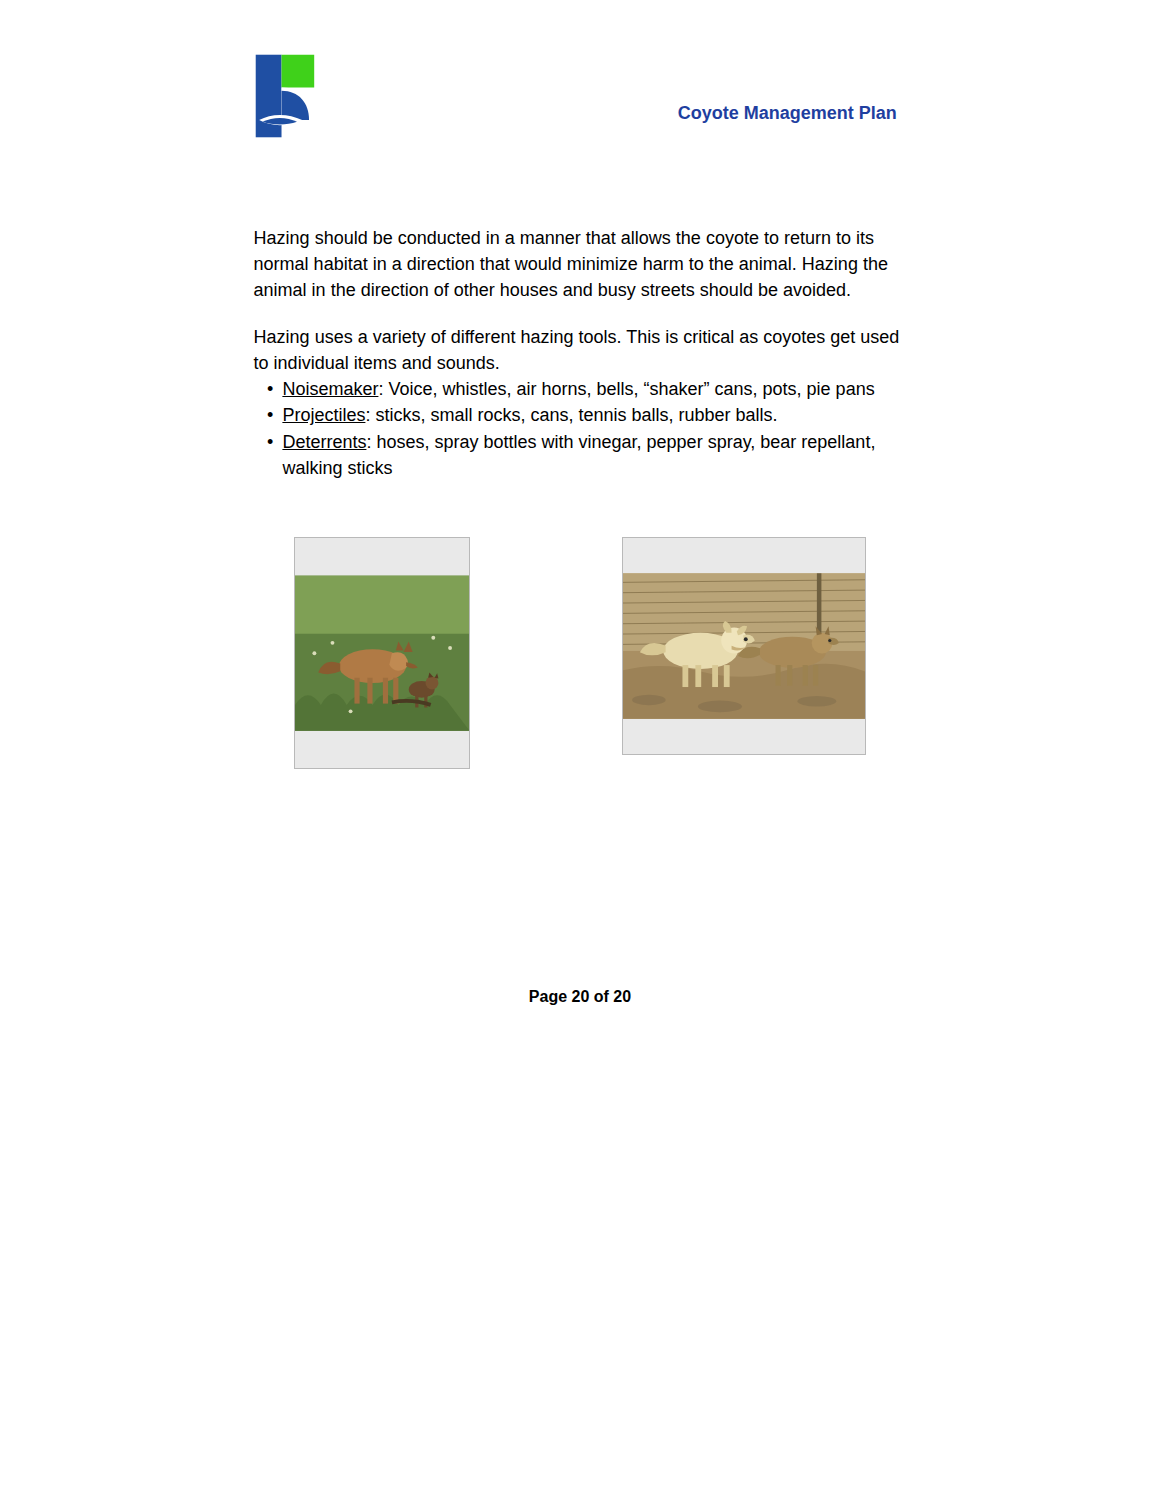Coyote Management Plan
Hazing should be conducted in a manner that allows the coyote to return to its normal habitat in a direction that would minimize harm to the animal. Hazing the animal in the direction of other houses and busy streets should be avoided.
Hazing uses a variety of different hazing tools. This is critical as coyotes get used to individual items and sounds.
Noisemaker: Voice, whistles, air horns, bells, “shaker” cans, pots, pie pans
Projectiles: sticks, small rocks, cans, tennis balls, rubber balls.
Deterrents: hoses, spray bottles with vinegar, pepper spray, bear repellant, walking sticks
Page 20 of 20